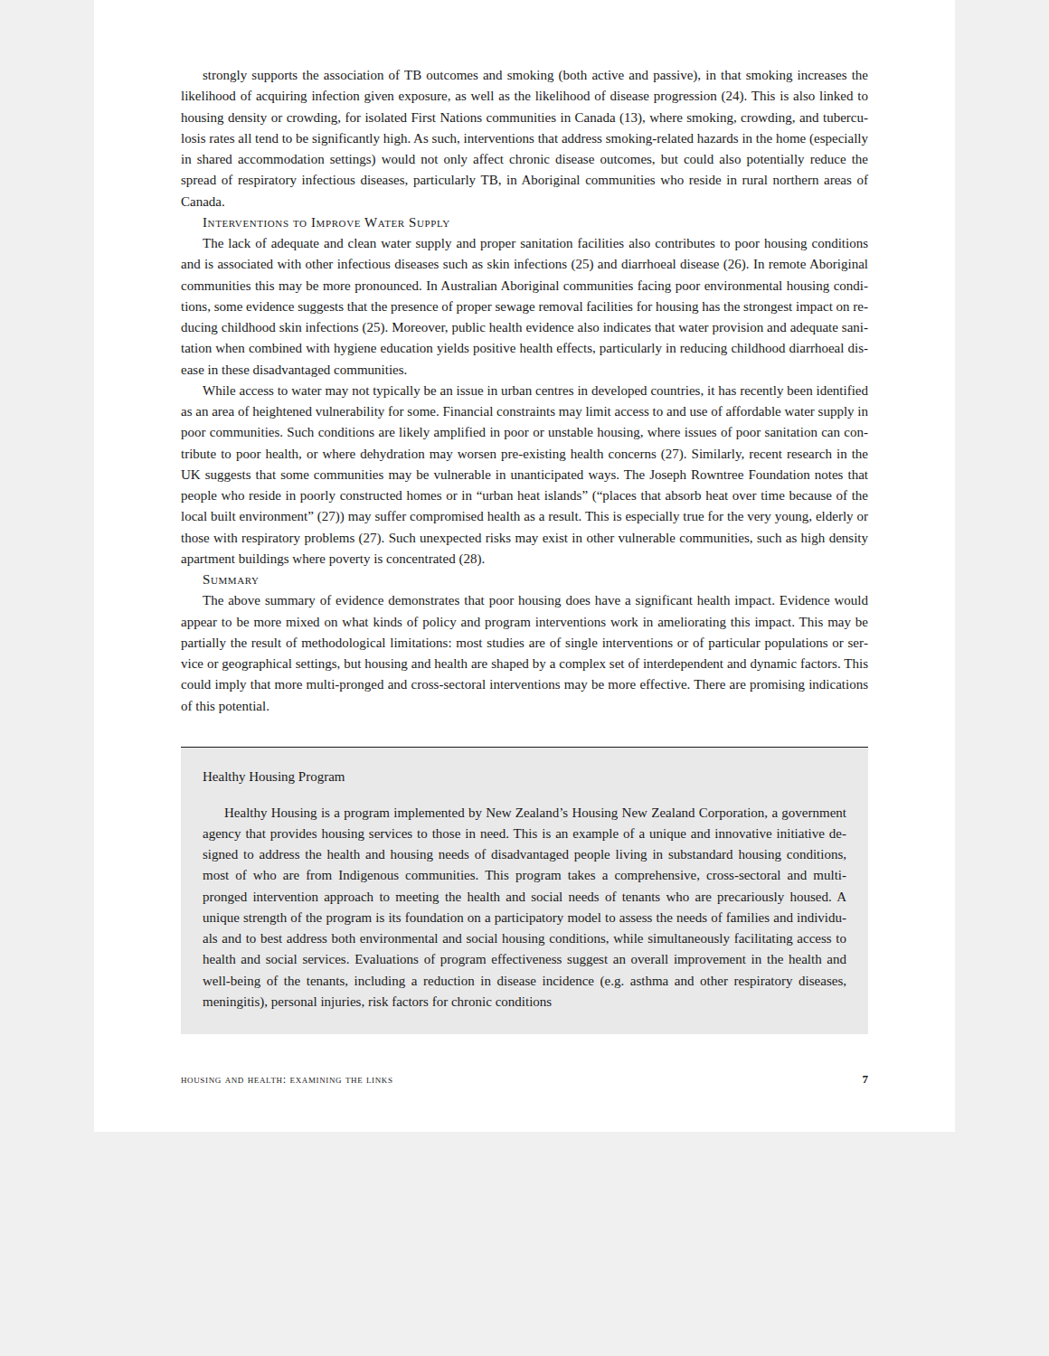strongly supports the association of TB outcomes and smoking (both active and passive), in that smoking increases the likelihood of acquiring infection given exposure, as well as the likelihood of disease progression (24). This is also linked to housing density or crowding, for isolated First Nations communities in Canada (13), where smoking, crowding, and tuberculosis rates all tend to be significantly high. As such, interventions that address smoking-related hazards in the home (especially in shared accommodation settings) would not only affect chronic disease outcomes, but could also potentially reduce the spread of respiratory infectious diseases, particularly TB, in Aboriginal communities who reside in rural northern areas of Canada.
Interventions to Improve Water Supply
The lack of adequate and clean water supply and proper sanitation facilities also contributes to poor housing conditions and is associated with other infectious diseases such as skin infections (25) and diarrhoeal disease (26). In remote Aboriginal communities this may be more pronounced. In Australian Aboriginal communities facing poor environmental housing conditions, some evidence suggests that the presence of proper sewage removal facilities for housing has the strongest impact on reducing childhood skin infections (25). Moreover, public health evidence also indicates that water provision and adequate sanitation when combined with hygiene education yields positive health effects, particularly in reducing childhood diarrhoeal disease in these disadvantaged communities.
While access to water may not typically be an issue in urban centres in developed countries, it has recently been identified as an area of heightened vulnerability for some. Financial constraints may limit access to and use of affordable water supply in poor communities. Such conditions are likely amplified in poor or unstable housing, where issues of poor sanitation can contribute to poor health, or where dehydration may worsen pre-existing health concerns (27). Similarly, recent research in the UK suggests that some communities may be vulnerable in unanticipated ways. The Joseph Rowntree Foundation notes that people who reside in poorly constructed homes or in “urban heat islands” (“places that absorb heat over time because of the local built environment” (27)) may suffer compromised health as a result. This is especially true for the very young, elderly or those with respiratory problems (27). Such unexpected risks may exist in other vulnerable communities, such as high density apartment buildings where poverty is concentrated (28).
Summary
The above summary of evidence demonstrates that poor housing does have a significant health impact. Evidence would appear to be more mixed on what kinds of policy and program interventions work in ameliorating this impact. This may be partially the result of methodological limitations: most studies are of single interventions or of particular populations or service or geographical settings, but housing and health are shaped by a complex set of interdependent and dynamic factors. This could imply that more multi-pronged and cross-sectoral interventions may be more effective. There are promising indications of this potential.
Healthy Housing Program
Healthy Housing is a program implemented by New Zealand’s Housing New Zealand Corporation, a government agency that provides housing services to those in need. This is an example of a unique and innovative initiative designed to address the health and housing needs of disadvantaged people living in substandard housing conditions, most of who are from Indigenous communities. This program takes a comprehensive, cross-sectoral and multi-pronged intervention approach to meeting the health and social needs of tenants who are precariously housed. A unique strength of the program is its foundation on a participatory model to assess the needs of families and individuals and to best address both environmental and social housing conditions, while simultaneously facilitating access to health and social services. Evaluations of program effectiveness suggest an overall improvement in the health and well-being of the tenants, including a reduction in disease incidence (e.g. asthma and other respiratory diseases, meningitis), personal injuries, risk factors for chronic conditions
housing and health: examining the links 7